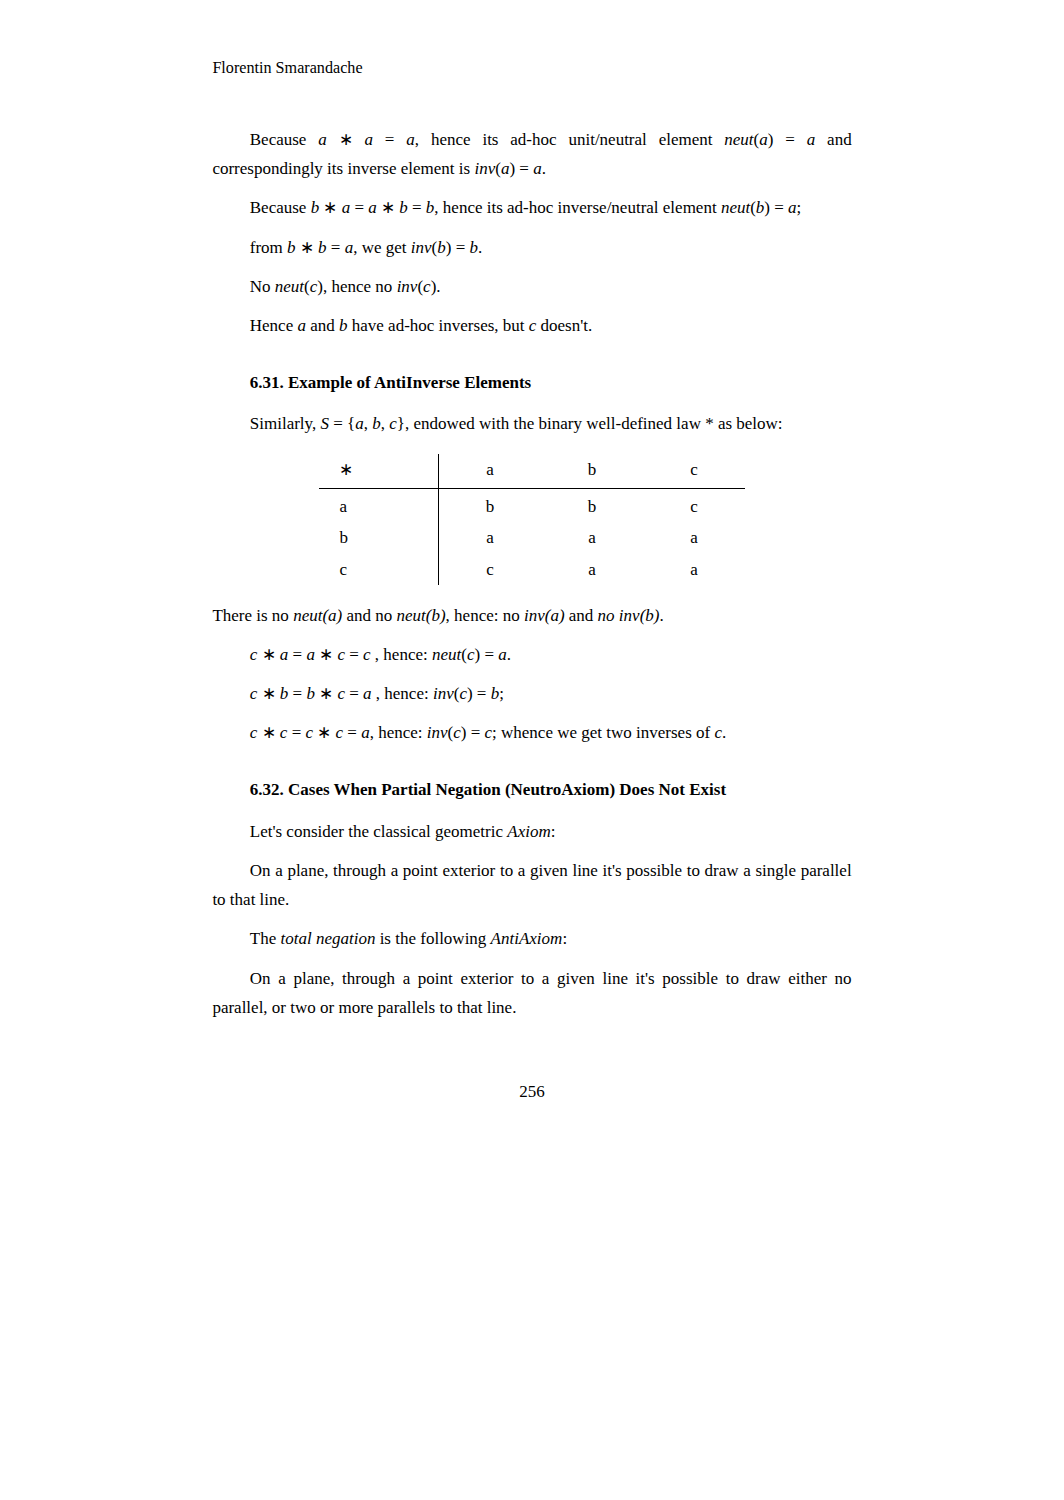Florentin Smarandache
Because a ∗ a = a, hence its ad-hoc unit/neutral element neut(a) = a and correspondingly its inverse element is inv(a) = a.
Because b ∗ a = a ∗ b = b, hence its ad-hoc inverse/neutral element neut(b) = a;
from b ∗ b = a, we get inv(b) = b.
No neut(c), hence no inv(c).
Hence a and b have ad-hoc inverses, but c doesn't.
6.31. Example of AntiInverse Elements
Similarly, S = {a, b, c}, endowed with the binary well-defined law * as below:
| ∗ | a | b | c |
| --- | --- | --- | --- |
| a | b | b | c |
| b | a | a | a |
| c | c | a | a |
There is no neut(a) and no neut(b), hence: no inv(a) and no inv(b).
c ∗ a = a ∗ c = c , hence: neut(c) = a.
c ∗ b = b ∗ c = a , hence: inv(c) = b;
c ∗ c = c ∗ c = a, hence: inv(c) = c; whence we get two inverses of c.
6.32. Cases When Partial Negation (NeutroAxiom) Does Not Exist
Let's consider the classical geometric Axiom:
On a plane, through a point exterior to a given line it's possible to draw a single parallel to that line.
The total negation is the following AntiAxiom:
On a plane, through a point exterior to a given line it's possible to draw either no parallel, or two or more parallels to that line.
256